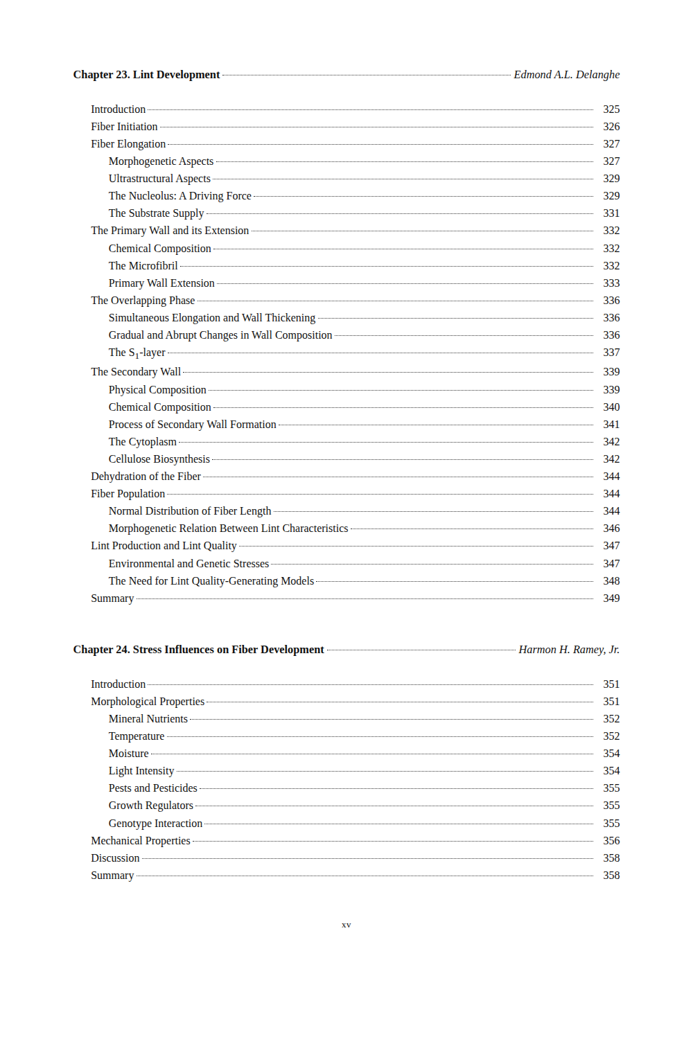Chapter 23. Lint Development Edmond A.L. Delanghe
Introduction 325
Fiber Initiation 326
Fiber Elongation 327
Morphogenetic Aspects 327
Ultrastructural Aspects 329
The Nucleolus: A Driving Force 329
The Substrate Supply 331
The Primary Wall and its Extension 332
Chemical Composition 332
The Microfibril 332
Primary Wall Extension 333
The Overlapping Phase 336
Simultaneous Elongation and Wall Thickening 336
Gradual and Abrupt Changes in Wall Composition 336
The S1-layer 337
The Secondary Wall 339
Physical Composition 339
Chemical Composition 340
Process of Secondary Wall Formation 341
The Cytoplasm 342
Cellulose Biosynthesis 342
Dehydration of the Fiber 344
Fiber Population 344
Normal Distribution of Fiber Length 344
Morphogenetic Relation Between Lint Characteristics 346
Lint Production and Lint Quality 347
Environmental and Genetic Stresses 347
The Need for Lint Quality-Generating Models 348
Summary 349
Chapter 24. Stress Influences on Fiber Development Harmon H. Ramey, Jr.
Introduction 351
Morphological Properties 351
Mineral Nutrients 352
Temperature 352
Moisture 354
Light Intensity 354
Pests and Pesticides 355
Growth Regulators 355
Genotype Interaction 355
Mechanical Properties 356
Discussion 358
Summary 358
xv